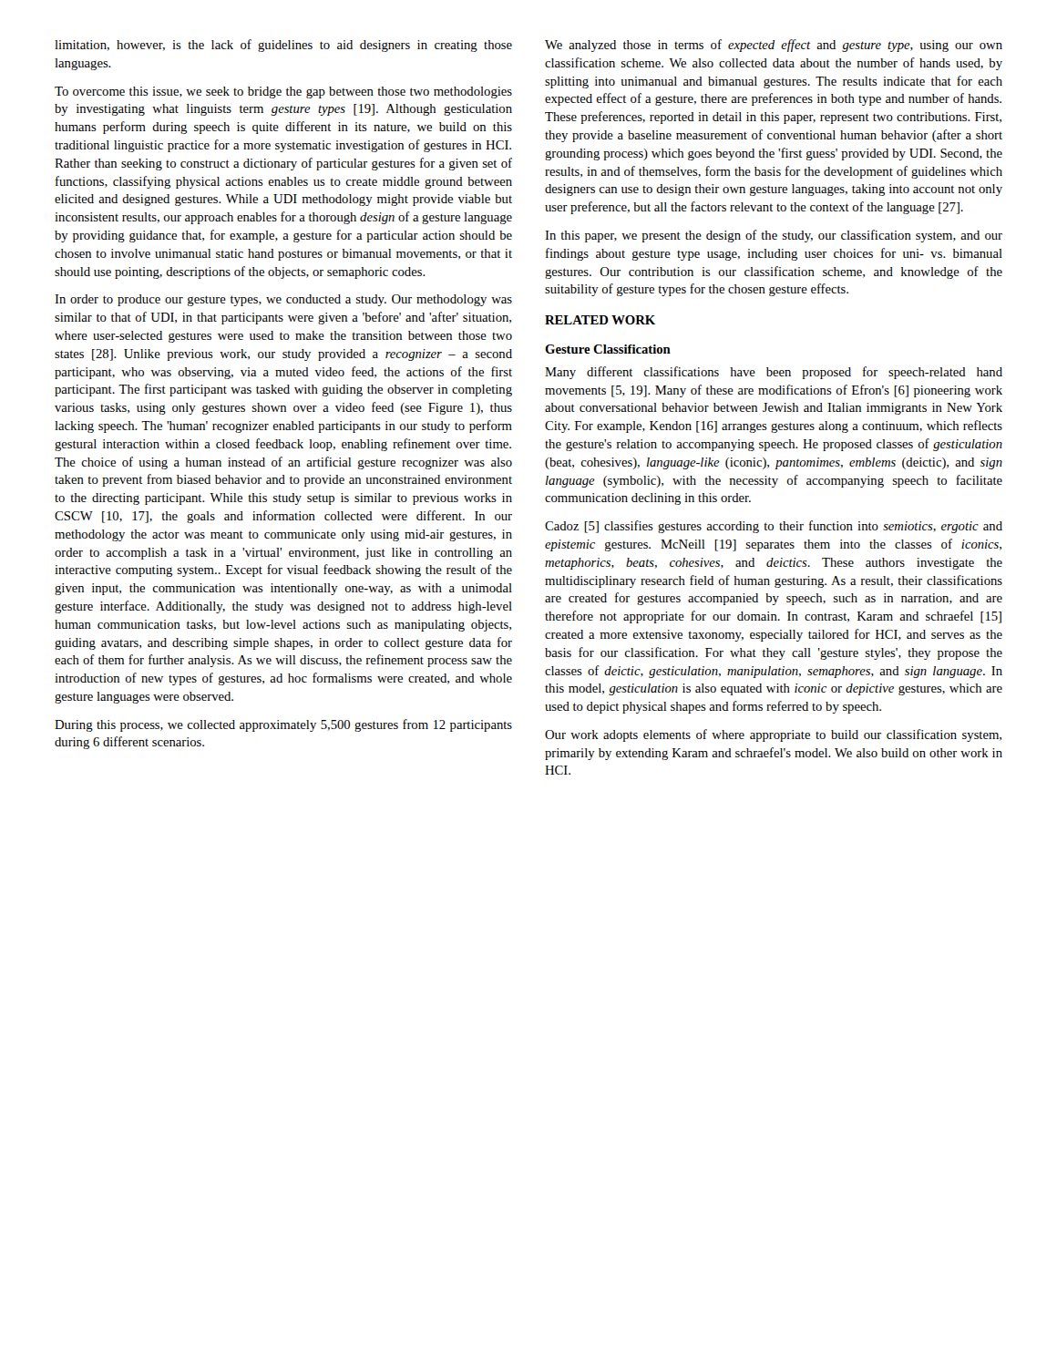limitation, however, is the lack of guidelines to aid designers in creating those languages.
To overcome this issue, we seek to bridge the gap between those two methodologies by investigating what linguists term gesture types [19]. Although gesticulation humans perform during speech is quite different in its nature, we build on this traditional linguistic practice for a more systematic investigation of gestures in HCI. Rather than seeking to construct a dictionary of particular gestures for a given set of functions, classifying physical actions enables us to create middle ground between elicited and designed gestures. While a UDI methodology might provide viable but inconsistent results, our approach enables for a thorough design of a gesture language by providing guidance that, for example, a gesture for a particular action should be chosen to involve unimanual static hand postures or bimanual movements, or that it should use pointing, descriptions of the objects, or semaphoric codes.
In order to produce our gesture types, we conducted a study. Our methodology was similar to that of UDI, in that participants were given a 'before' and 'after' situation, where user-selected gestures were used to make the transition between those two states [28]. Unlike previous work, our study provided a recognizer – a second participant, who was observing, via a muted video feed, the actions of the first participant. The first participant was tasked with guiding the observer in completing various tasks, using only gestures shown over a video feed (see Figure 1), thus lacking speech. The 'human' recognizer enabled participants in our study to perform gestural interaction within a closed feedback loop, enabling refinement over time. The choice of using a human instead of an artificial gesture recognizer was also taken to prevent from biased behavior and to provide an unconstrained environment to the directing participant. While this study setup is similar to previous works in CSCW [10, 17], the goals and information collected were different. In our methodology the actor was meant to communicate only using mid-air gestures, in order to accomplish a task in a 'virtual' environment, just like in controlling an interactive computing system.. Except for visual feedback showing the result of the given input, the communication was intentionally one-way, as with a unimodal gesture interface. Additionally, the study was designed not to address high-level human communication tasks, but low-level actions such as manipulating objects, guiding avatars, and describing simple shapes, in order to collect gesture data for each of them for further analysis. As we will discuss, the refinement process saw the introduction of new types of gestures, ad hoc formalisms were created, and whole gesture languages were observed.
During this process, we collected approximately 5,500 gestures from 12 participants during 6 different scenarios.
We analyzed those in terms of expected effect and gesture type, using our own classification scheme. We also collected data about the number of hands used, by splitting into unimanual and bimanual gestures. The results indicate that for each expected effect of a gesture, there are preferences in both type and number of hands. These preferences, reported in detail in this paper, represent two contributions. First, they provide a baseline measurement of conventional human behavior (after a short grounding process) which goes beyond the 'first guess' provided by UDI. Second, the results, in and of themselves, form the basis for the development of guidelines which designers can use to design their own gesture languages, taking into account not only user preference, but all the factors relevant to the context of the language [27].
In this paper, we present the design of the study, our classification system, and our findings about gesture type usage, including user choices for uni- vs. bimanual gestures. Our contribution is our classification scheme, and knowledge of the suitability of gesture types for the chosen gesture effects.
Related Work
Gesture Classification
Many different classifications have been proposed for speech-related hand movements [5, 19]. Many of these are modifications of Efron's [6] pioneering work about conversational behavior between Jewish and Italian immigrants in New York City. For example, Kendon [16] arranges gestures along a continuum, which reflects the gesture's relation to accompanying speech. He proposed classes of gesticulation (beat, cohesives), language-like (iconic), pantomimes, emblems (deictic), and sign language (symbolic), with the necessity of accompanying speech to facilitate communication declining in this order.
Cadoz [5] classifies gestures according to their function into semiotics, ergotic and epistemic gestures. McNeill [19] separates them into the classes of iconics, metaphorics, beats, cohesives, and deictics. These authors investigate the multidisciplinary research field of human gesturing. As a result, their classifications are created for gestures accompanied by speech, such as in narration, and are therefore not appropriate for our domain. In contrast, Karam and schraefel [15] created a more extensive taxonomy, especially tailored for HCI, and serves as the basis for our classification. For what they call 'gesture styles', they propose the classes of deictic, gesticulation, manipulation, semaphores, and sign language. In this model, gesticulation is also equated with iconic or depictive gestures, which are used to depict physical shapes and forms referred to by speech.
Our work adopts elements of where appropriate to build our classification system, primarily by extending Karam and schraefel's model. We also build on other work in HCI.